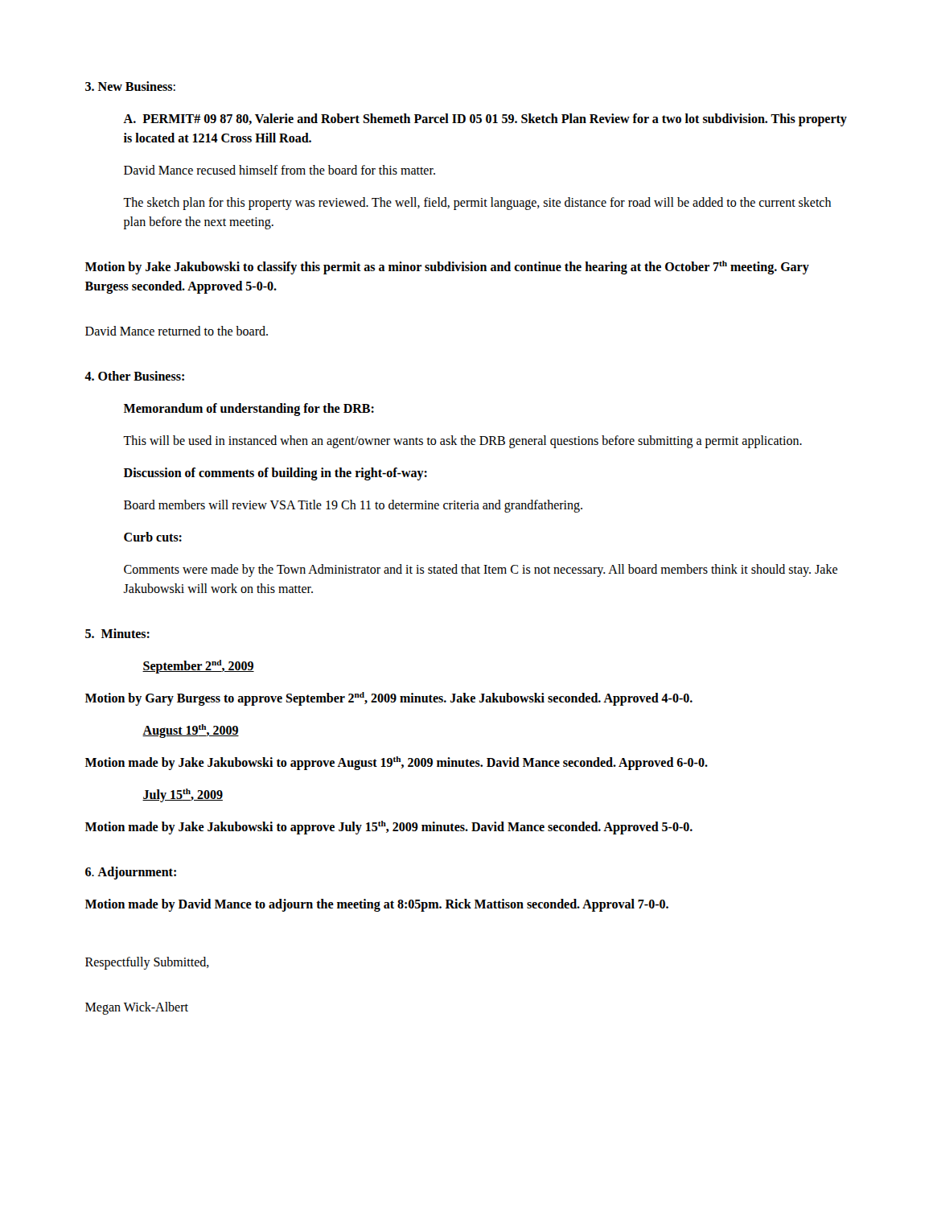3. New Business:
A. PERMIT# 09 87 80, Valerie and Robert Shemeth Parcel ID 05 01 59. Sketch Plan Review for a two lot subdivision. This property is located at 1214 Cross Hill Road.
David Mance recused himself from the board for this matter.
The sketch plan for this property was reviewed. The well, field, permit language, site distance for road will be added to the current sketch plan before the next meeting.
Motion by Jake Jakubowski to classify this permit as a minor subdivision and continue the hearing at the October 7th meeting. Gary Burgess seconded. Approved 5-0-0.
David Mance returned to the board.
4. Other Business:
Memorandum of understanding for the DRB:
This will be used in instanced when an agent/owner wants to ask the DRB general questions before submitting a permit application.
Discussion of comments of building in the right-of-way:
Board members will review VSA Title 19 Ch 11 to determine criteria and grandfathering.
Curb cuts:
Comments were made by the Town Administrator and it is stated that Item C is not necessary. All board members think it should stay. Jake Jakubowski will work on this matter.
5. Minutes:
September 2nd, 2009
Motion by Gary Burgess to approve September 2nd, 2009 minutes. Jake Jakubowski seconded. Approved 4-0-0.
August 19th, 2009
Motion made by Jake Jakubowski to approve August 19th, 2009 minutes. David Mance seconded. Approved 6-0-0.
July 15th, 2009
Motion made by Jake Jakubowski to approve July 15th, 2009 minutes. David Mance seconded. Approved 5-0-0.
6. Adjournment:
Motion made by David Mance to adjourn the meeting at 8:05pm. Rick Mattison seconded. Approval 7-0-0.
Respectfully Submitted,
Megan Wick-Albert